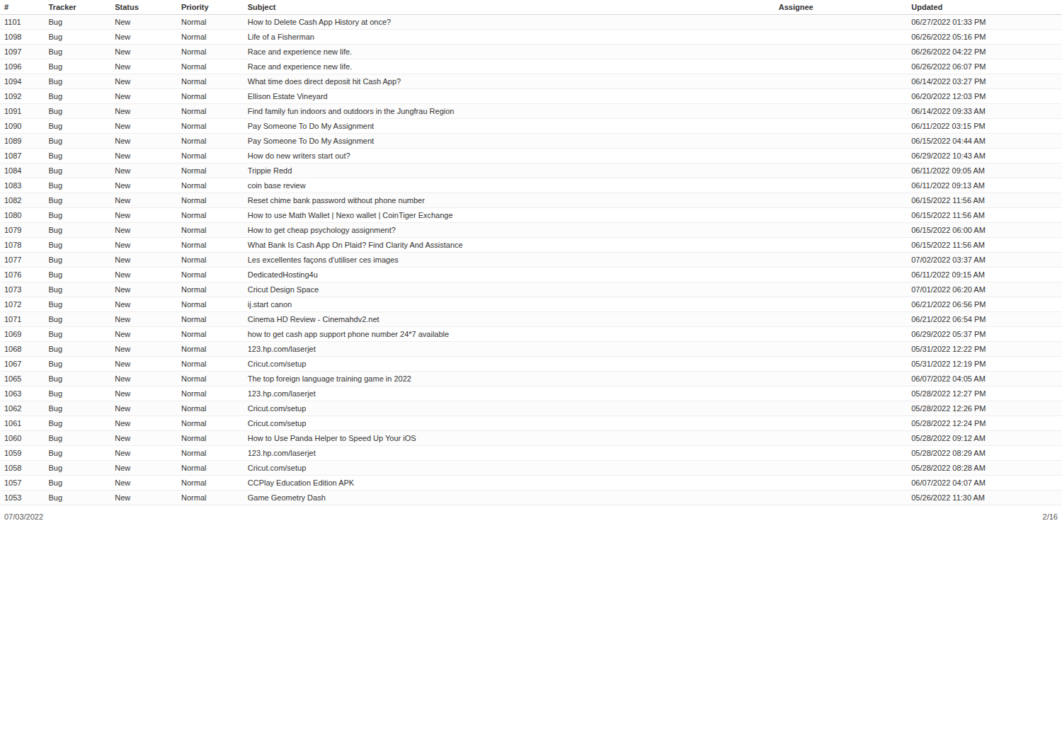| # | Tracker | Status | Priority | Subject | Assignee | Updated |
| --- | --- | --- | --- | --- | --- | --- |
| 1101 | Bug | New | Normal | How to Delete Cash App History at once? | | 06/27/2022 01:33 PM |
| 1098 | Bug | New | Normal | Life of a Fisherman | | 06/26/2022 05:16 PM |
| 1097 | Bug | New | Normal | Race and experience new life. | | 06/26/2022 04:22 PM |
| 1096 | Bug | New | Normal | Race and experience new life. | | 06/26/2022 06:07 PM |
| 1094 | Bug | New | Normal | What time does direct deposit hit Cash App? | | 06/14/2022 03:27 PM |
| 1092 | Bug | New | Normal | Ellison Estate Vineyard | | 06/20/2022 12:03 PM |
| 1091 | Bug | New | Normal | Find family fun indoors and outdoors in the Jungfrau Region | | 06/14/2022 09:33 AM |
| 1090 | Bug | New | Normal | Pay Someone To Do My Assignment | | 06/11/2022 03:15 PM |
| 1089 | Bug | New | Normal | Pay Someone To Do My Assignment | | 06/15/2022 04:44 AM |
| 1087 | Bug | New | Normal | How do new writers start out? | | 06/29/2022 10:43 AM |
| 1084 | Bug | New | Normal | Trippie Redd | | 06/11/2022 09:05 AM |
| 1083 | Bug | New | Normal | coin base review | | 06/11/2022 09:13 AM |
| 1082 | Bug | New | Normal | Reset chime bank password without phone number | | 06/15/2022 11:56 AM |
| 1080 | Bug | New | Normal | How to use Math Wallet / Nexo wallet / CoinTiger Exchange | | 06/15/2022 11:56 AM |
| 1079 | Bug | New | Normal | How to get cheap psychology assignment? | | 06/15/2022 06:00 AM |
| 1078 | Bug | New | Normal | What Bank Is Cash App On Plaid? Find Clarity And Assistance | | 06/15/2022 11:56 AM |
| 1077 | Bug | New | Normal | Les excellentes façons d'utiliser ces images | | 07/02/2022 03:37 AM |
| 1076 | Bug | New | Normal | DedicatedHosting4u | | 06/11/2022 09:15 AM |
| 1073 | Bug | New | Normal | Cricut Design Space | | 07/01/2022 06:20 AM |
| 1072 | Bug | New | Normal | ij.start canon | | 06/21/2022 06:56 PM |
| 1071 | Bug | New | Normal | Cinema HD Review - Cinemahdv2.net | | 06/21/2022 06:54 PM |
| 1069 | Bug | New | Normal | how to get cash app support phone number 24*7 available | | 06/29/2022 05:37 PM |
| 1068 | Bug | New | Normal | 123.hp.com/laserjet | | 05/31/2022 12:22 PM |
| 1067 | Bug | New | Normal | Cricut.com/setup | | 05/31/2022 12:19 PM |
| 1065 | Bug | New | Normal | The top foreign language training game in 2022 | | 06/07/2022 04:05 AM |
| 1063 | Bug | New | Normal | 123.hp.com/laserjet | | 05/28/2022 12:27 PM |
| 1062 | Bug | New | Normal | Cricut.com/setup | | 05/28/2022 12:26 PM |
| 1061 | Bug | New | Normal | Cricut.com/setup | | 05/28/2022 12:24 PM |
| 1060 | Bug | New | Normal | How to Use Panda Helper to Speed Up Your iOS | | 05/28/2022 09:12 AM |
| 1059 | Bug | New | Normal | 123.hp.com/laserjet | | 05/28/2022 08:29 AM |
| 1058 | Bug | New | Normal | Cricut.com/setup | | 05/28/2022 08:28 AM |
| 1057 | Bug | New | Normal | CCPlay Education Edition APK | | 06/07/2022 04:07 AM |
| 1053 | Bug | New | Normal | Game Geometry Dash | | 05/26/2022 11:30 AM |
07/03/2022 2/16